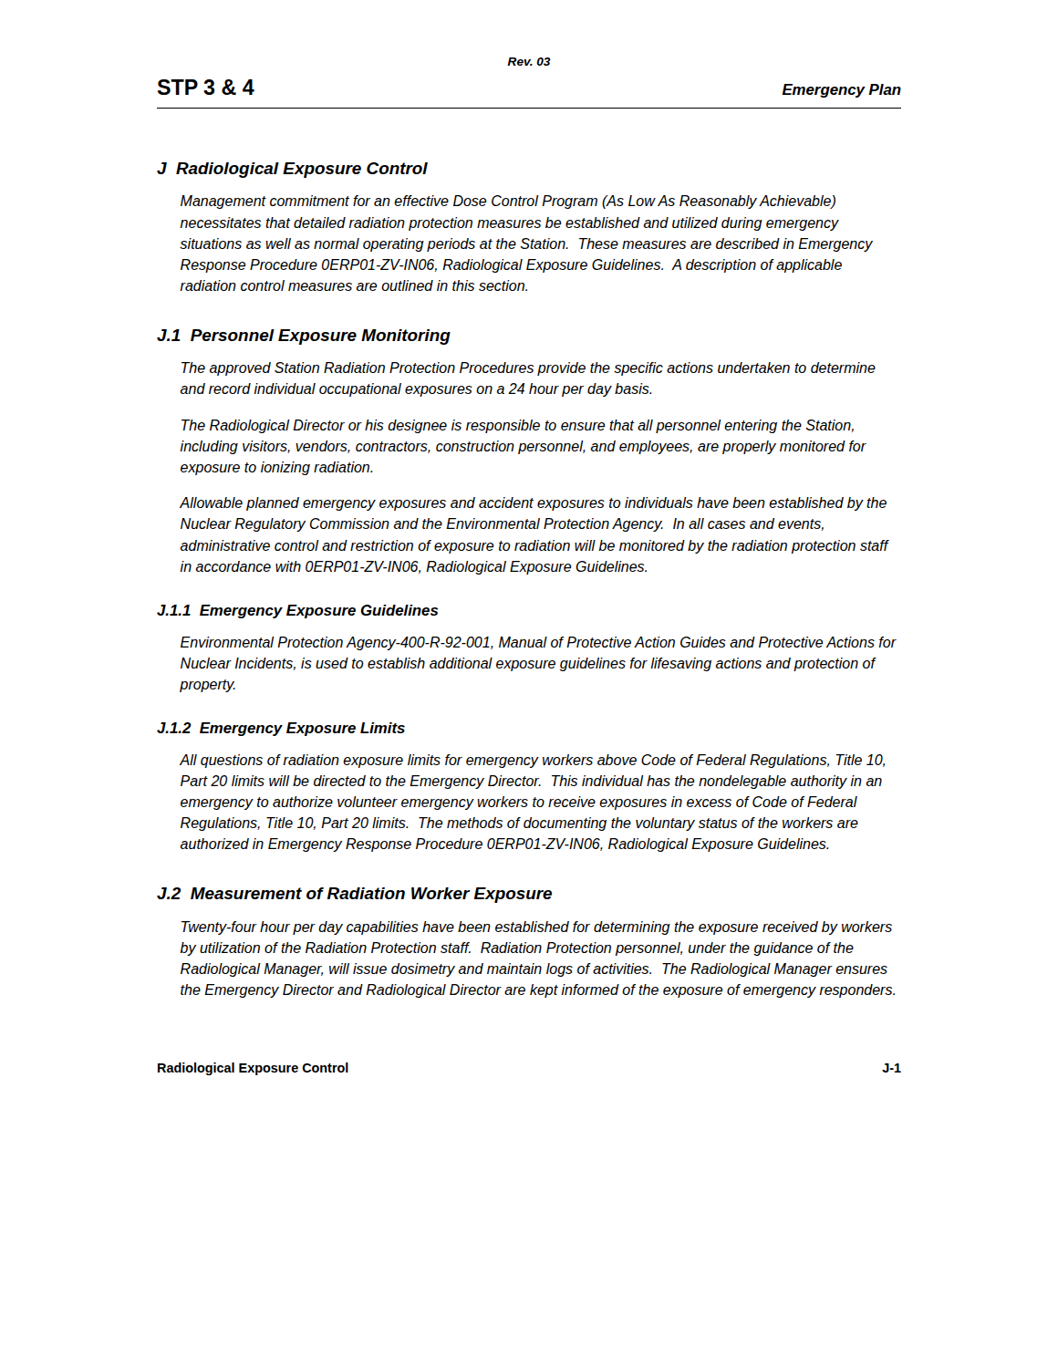Rev. 03
STP 3 & 4 Emergency Plan
J Radiological Exposure Control
Management commitment for an effective Dose Control Program (As Low As Reasonably Achievable) necessitates that detailed radiation protection measures be established and utilized during emergency situations as well as normal operating periods at the Station. These measures are described in Emergency Response Procedure 0ERP01-ZV-IN06, Radiological Exposure Guidelines. A description of applicable radiation control measures are outlined in this section.
J.1 Personnel Exposure Monitoring
The approved Station Radiation Protection Procedures provide the specific actions undertaken to determine and record individual occupational exposures on a 24 hour per day basis.
The Radiological Director or his designee is responsible to ensure that all personnel entering the Station, including visitors, vendors, contractors, construction personnel, and employees, are properly monitored for exposure to ionizing radiation.
Allowable planned emergency exposures and accident exposures to individuals have been established by the Nuclear Regulatory Commission and the Environmental Protection Agency. In all cases and events, administrative control and restriction of exposure to radiation will be monitored by the radiation protection staff in accordance with 0ERP01-ZV-IN06, Radiological Exposure Guidelines.
J.1.1 Emergency Exposure Guidelines
Environmental Protection Agency-400-R-92-001, Manual of Protective Action Guides and Protective Actions for Nuclear Incidents, is used to establish additional exposure guidelines for lifesaving actions and protection of property.
J.1.2 Emergency Exposure Limits
All questions of radiation exposure limits for emergency workers above Code of Federal Regulations, Title 10, Part 20 limits will be directed to the Emergency Director. This individual has the nondelegable authority in an emergency to authorize volunteer emergency workers to receive exposures in excess of Code of Federal Regulations, Title 10, Part 20 limits. The methods of documenting the voluntary status of the workers are authorized in Emergency Response Procedure 0ERP01-ZV-IN06, Radiological Exposure Guidelines.
J.2 Measurement of Radiation Worker Exposure
Twenty-four hour per day capabilities have been established for determining the exposure received by workers by utilization of the Radiation Protection staff. Radiation Protection personnel, under the guidance of the Radiological Manager, will issue dosimetry and maintain logs of activities. The Radiological Manager ensures the Emergency Director and Radiological Director are kept informed of the exposure of emergency responders.
Radiological Exposure Control J-1